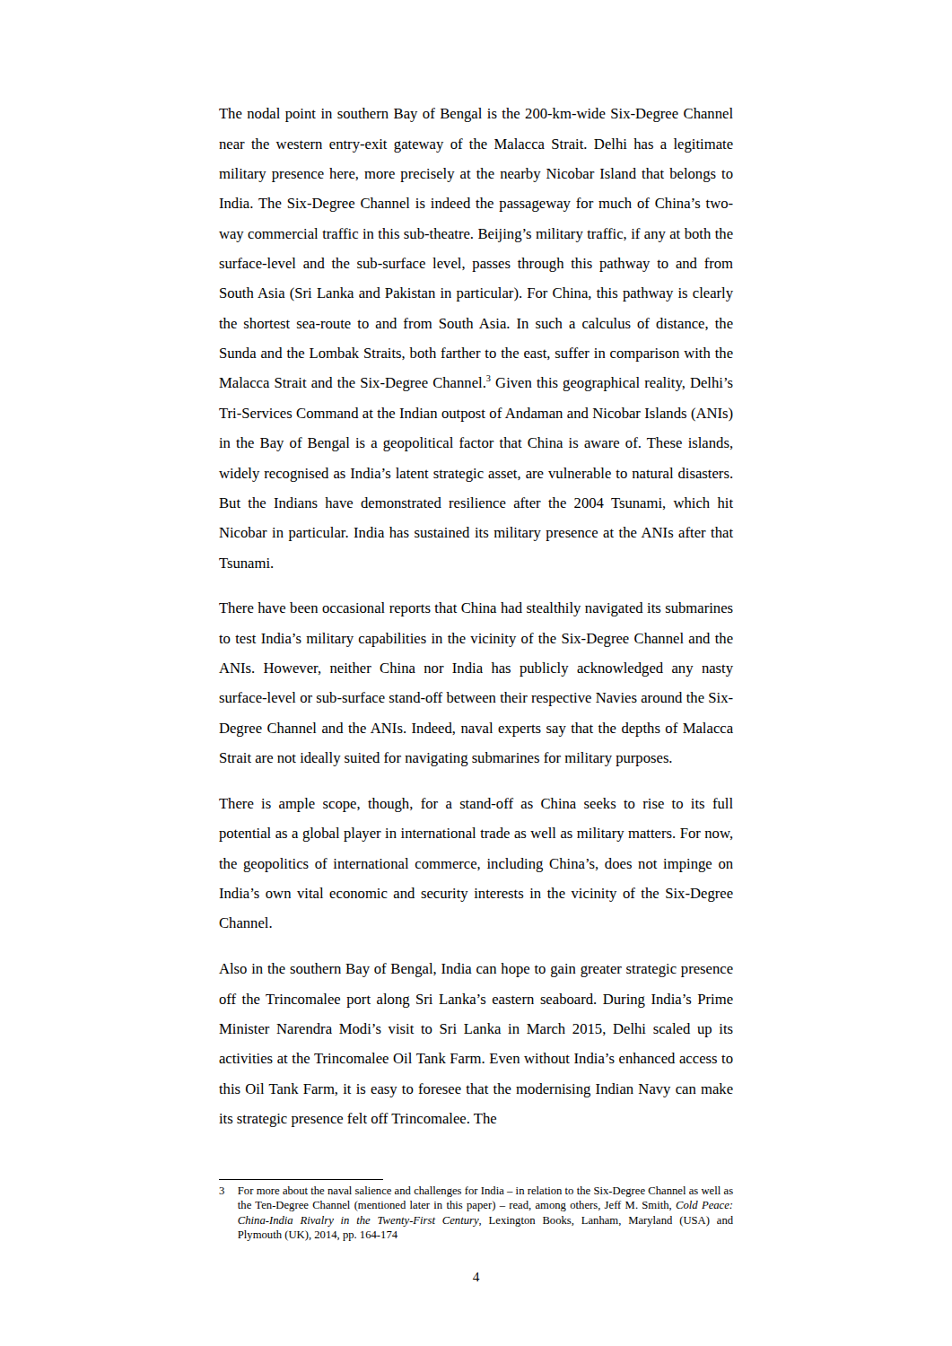The nodal point in southern Bay of Bengal is the 200-km-wide Six-Degree Channel near the western entry-exit gateway of the Malacca Strait. Delhi has a legitimate military presence here, more precisely at the nearby Nicobar Island that belongs to India. The Six-Degree Channel is indeed the passageway for much of China’s two-way commercial traffic in this sub-theatre. Beijing’s military traffic, if any at both the surface-level and the sub-surface level, passes through this pathway to and from South Asia (Sri Lanka and Pakistan in particular). For China, this pathway is clearly the shortest sea-route to and from South Asia. In such a calculus of distance, the Sunda and the Lombak Straits, both farther to the east, suffer in comparison with the Malacca Strait and the Six-Degree Channel.3 Given this geographical reality, Delhi’s Tri-Services Command at the Indian outpost of Andaman and Nicobar Islands (ANIs) in the Bay of Bengal is a geopolitical factor that China is aware of. These islands, widely recognised as India’s latent strategic asset, are vulnerable to natural disasters. But the Indians have demonstrated resilience after the 2004 Tsunami, which hit Nicobar in particular. India has sustained its military presence at the ANIs after that Tsunami.
There have been occasional reports that China had stealthily navigated its submarines to test India’s military capabilities in the vicinity of the Six-Degree Channel and the ANIs. However, neither China nor India has publicly acknowledged any nasty surface-level or sub-surface stand-off between their respective Navies around the Six-Degree Channel and the ANIs. Indeed, naval experts say that the depths of Malacca Strait are not ideally suited for navigating submarines for military purposes.
There is ample scope, though, for a stand-off as China seeks to rise to its full potential as a global player in international trade as well as military matters. For now, the geopolitics of international commerce, including China’s, does not impinge on India’s own vital economic and security interests in the vicinity of the Six-Degree Channel.
Also in the southern Bay of Bengal, India can hope to gain greater strategic presence off the Trincomalee port along Sri Lanka’s eastern seaboard. During India’s Prime Minister Narendra Modi’s visit to Sri Lanka in March 2015, Delhi scaled up its activities at the Trincomalee Oil Tank Farm. Even without India’s enhanced access to this Oil Tank Farm, it is easy to foresee that the modernising Indian Navy can make its strategic presence felt off Trincomalee. The
3
For more about the naval salience and challenges for India – in relation to the Six-Degree Channel as well as the Ten-Degree Channel (mentioned later in this paper) – read, among others, Jeff M. Smith, Cold Peace: China-India Rivalry in the Twenty-First Century, Lexington Books, Lanham, Maryland (USA) and Plymouth (UK), 2014, pp. 164-174
4